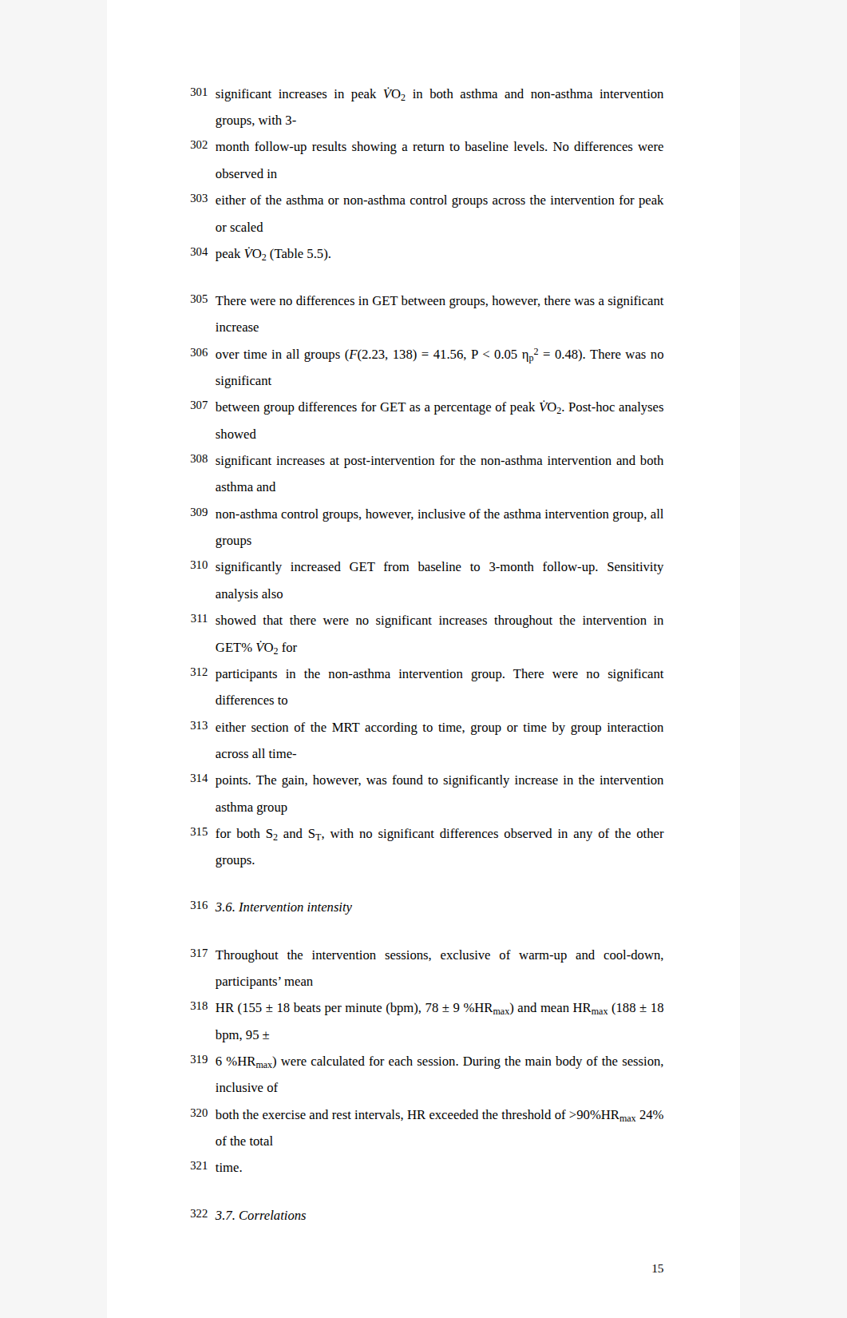301significant increases in peak V̇O2 in both asthma and non-asthma intervention groups, with 3- 302month follow-up results showing a return to baseline levels. No differences were observed in 303either of the asthma or non-asthma control groups across the intervention for peak or scaled 304peak V̇O2 (Table 5.5).
305 There were no differences in GET between groups, however, there was a significant increase 306over time in all groups (F(2.23, 138) = 41.56, P < 0.05 ηp2 = 0.48). There was no significant 307between group differences for GET as a percentage of peak V̇O2. Post-hoc analyses showed 308significant increases at post-intervention for the non-asthma intervention and both asthma and 309non-asthma control groups, however, inclusive of the asthma intervention group, all groups 310significantly increased GET from baseline to 3-month follow-up. Sensitivity analysis also 311showed that there were no significant increases throughout the intervention in GET% V̇O2 for 312participants in the non-asthma intervention group. There were no significant differences to 313either section of the MRT according to time, group or time by group interaction across all time- 314points. The gain, however, was found to significantly increase in the intervention asthma group 315for both S2 and ST, with no significant differences observed in any of the other groups.
3163.6. Intervention intensity
317 Throughout the intervention sessions, exclusive of warm-up and cool-down, participants’ mean 318 HR (155 ± 18 beats per minute (bpm), 78 ± 9 %HRmax) and mean HRmax (188 ± 18 bpm, 95 ± 3196 %HRmax) were calculated for each session. During the main body of the session, inclusive of 320both the exercise and rest intervals, HR exceeded the threshold of >90%HRmax 24% of the total 321time.
3223.7. Correlations
15